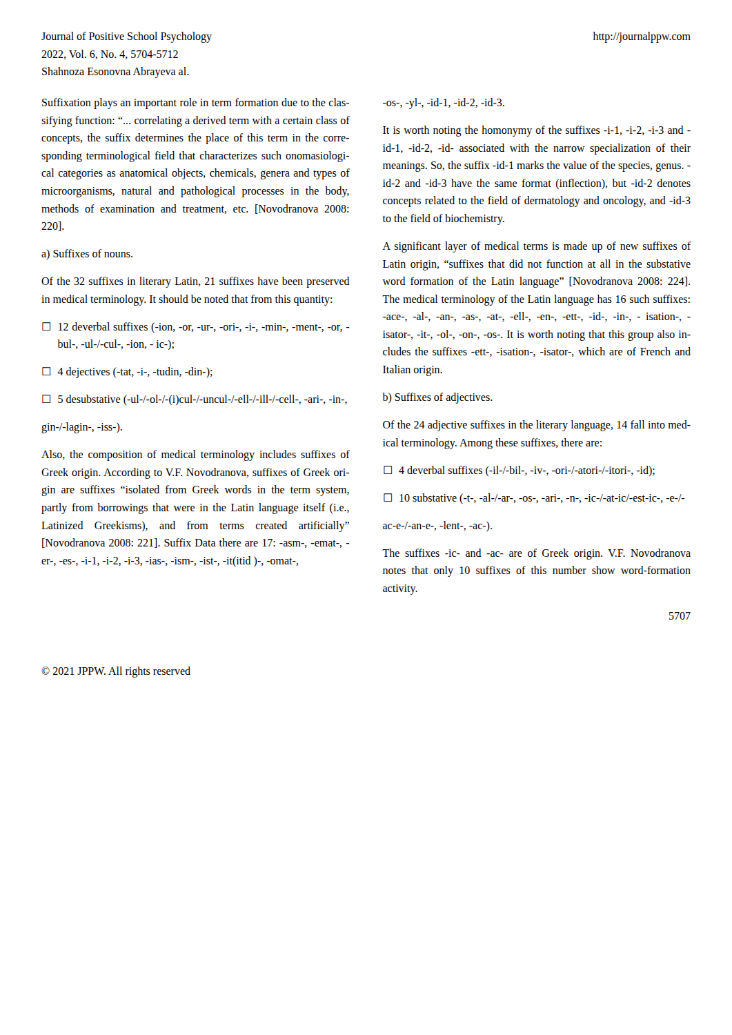Journal of Positive School Psychology
http://journalppw.com
2022, Vol. 6, No. 4, 5704-5712
Shahnoza Esonovna Abrayeva al.
Suffixation plays an important role in term formation due to the classifying function: “... correlating a derived term with a certain class of concepts, the suffix determines the place of this term in the corresponding terminological field that characterizes such onomasiological categories as anatomical objects, chemicals, genera and types of microorganisms, natural and pathological processes in the body, methods of examination and treatment, etc. [Novodranova 2008: 220].
a) Suffixes of nouns.
Of the 32 suffixes in literary Latin, 21 suffixes have been preserved in medical terminology. It should be noted that from this quantity:
☐ 12 deverbal suffixes (-ion, -or, -ur-, -ori-, -i-, -min-, -ment-, -or, -bul-, -ul-/-cul-, -ion, - ic-);
☐ 4 dejectives (-tat, -i-, -tudin, -din-);
☐ 5 desubstative (-ul-/-ol-/-(i)cul-/-uncul-/-ell-/-ill-/-cell-, -ari-, -in-,
gin-/-lagin-, -iss-).
Also, the composition of medical terminology includes suffixes of Greek origin. According to V.F. Novodranova, suffixes of Greek origin are suffixes “isolated from Greek words in the term system, partly from borrowings that were in the Latin language itself (i.e., Latinized Greekisms), and from terms created artificially” [Novodranova 2008: 221]. Suffix Data there are 17: -asm-, -emat-, -er-, -es-, -i-1, -i-2, -i-3, -ias-, -ism-, -ist-, -it(itid )-, -omat-,
-os-, -yl-, -id-1, -id-2, -id-3.
It is worth noting the homonymy of the suffixes -i-1, -i-2, -i-3 and -id-1, -id-2, -id- associated with the narrow specialization of their meanings. So, the suffix -id-1 marks the value of the species, genus. -id-2 and -id-3 have the same format (inflection), but -id-2 denotes concepts related to the field of dermatology and oncology, and -id-3 to the field of biochemistry.
A significant layer of medical terms is made up of new suffixes of Latin origin, “suffixes that did not function at all in the substative word formation of the Latin language” [Novodranova 2008: 224]. The medical terminology of the Latin language has 16 such suffixes: -ace-, -al-, -an-, -as-, -at-, -ell-, -en-, -ett-, -id-, -in-, - isation-, -isator-, -it-, -ol-, -on-, -os-. It is worth noting that this group also includes the suffixes -ett-, -isation-, -isator-, which are of French and Italian origin.
b) Suffixes of adjectives.
Of the 24 adjective suffixes in the literary language, 14 fall into medical terminology. Among these suffixes, there are:
☐ 4 deverbal suffixes (-il-/-bil-, -iv-, -ori-/-atori-/-itori-, -id);
☐ 10 substative (-t-, -al-/-ar-, -os-, -ari-, -n-, -ic-/-at-ic/-est-ic-, -e-/-
ac-e-/-an-e-, -lent-, -ac-).
The suffixes -ic- and -ac- are of Greek origin. V.F. Novodranova notes that only 10 suffixes of this number show word-formation activity.
5707
© 2021 JPPW. All rights reserved